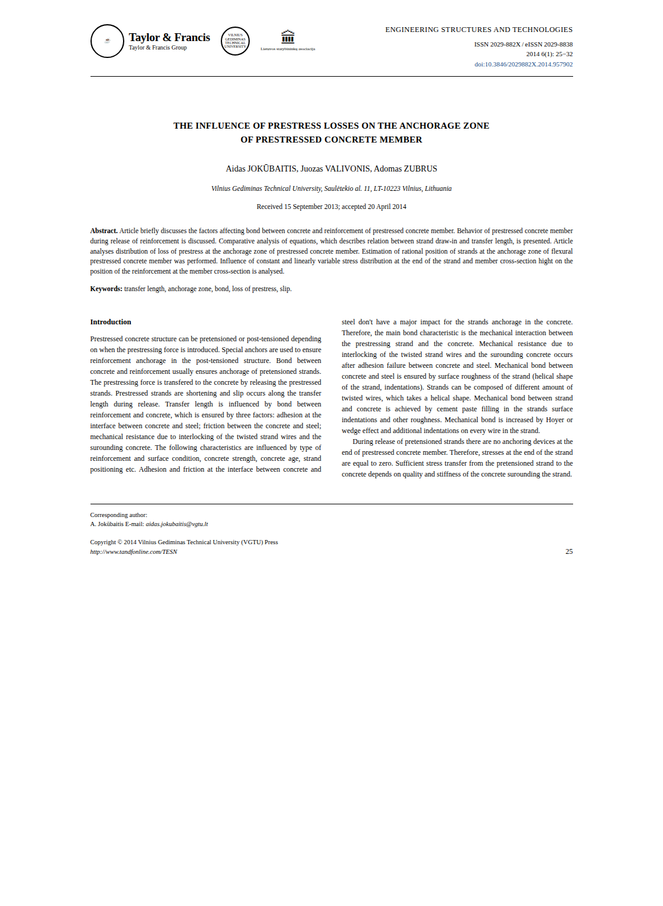☕
Taylor & Francis
Taylor & Francis Group
VILNIUS
GEDIMINAS
TECHNICAL
UNIVERSITY
🏛
Lietuvos statybininkų asociacija
ENGINEERING STRUCTURES AND TECHNOLOGIES
ISSN 2029-882X / eISSN 2029-8838
2014 6(1): 25−32
doi:10.3846/2029882X.2014.957902
The influence of prestress losses on the anchorage zone
of prestressed concrete member
Aidas JOKŪBAITIS, Juozas VALIVONIS, Adomas ZUBRUS
Vilnius Gediminas Technical University, Saulėtekio al. 11, LT-10223 Vilnius, Lithuania
Received 15 September 2013; accepted 20 April 2014
Abstract. Article briefly discusses the factors affecting bond between concrete and reinforcement of prestressed concrete member. Behavior of prestressed concrete member during release of reinforcement is discussed. Comparative analysis of equations, which describes relation between strand draw-in and transfer length, is presented. Article analyses distribution of loss of prestress at the anchorage zone of prestressed concrete member. Estimation of rational position of strands at the anchorage zone of flexural prestressed concrete member was performed. Influence of constant and linearly variable stress distribution at the end of the strand and member cross-section hight on the position of the reinforcement at the member cross-section is analysed.
Keywords: transfer length, anchorage zone, bond, loss of prestress, slip.
Introduction
Prestressed concrete structure can be pretensioned or post-tensioned depending on when the prestressing force is introduced. Special anchors are used to ensure reinforcement anchorage in the post-tensioned structure. Bond between concrete and reinforcement usually ensures anchorage of pretensioned strands. The prestressing force is transfered to the concrete by releasing the prestressed strands. Prestressed strands are shortening and slip occurs along the transfer length during release. Transfer length is influenced by bond between reinforcement and concrete, which is ensured by three factors: adhesion at the interface between concrete and steel; friction between the concrete and steel; mechanical resistance due to interlocking of the twisted strand wires and the surounding concrete. The following characteristics are influenced by type of reinforcement and surface condition, concrete strength, concrete age, strand positioning etc. Adhesion and friction at the interface between concrete and steel don't have a major impact for the strands anchorage in the concrete. Therefore, the main bond characteristic is the mechanical interaction between the prestressing strand and the concrete. Mechanical resistance due to interlocking of the twisted strand wires and the surounding concrete occurs after adhesion failure between concrete and steel. Mechanical bond between concrete and steel is ensured by surface roughness of the strand (helical shape of the strand, indentations). Strands can be composed of different amount of twisted wires, which takes a helical shape. Mechanical bond between strand and concrete is achieved by cement paste filling in the strands surface indentations and other roughness. Mechanical bond is increased by Hoyer or wedge effect and additional indentations on every wire in the strand.
During release of pretensioned strands there are no anchoring devices at the end of prestressed concrete member. Therefore, stresses at the end of the strand are equal to zero. Sufficient stress transfer from the pretensioned strand to the concrete depends on quality and stiffness of the concrete surounding the strand.
Corresponding author:
A. Jokūbaitis E-mail: aidas.jokubaitis@vgtu.lt
Copyright © 2014 Vilnius Gediminas Technical University (VGTU) Press
http://www.tandfonline.com/TESN
25